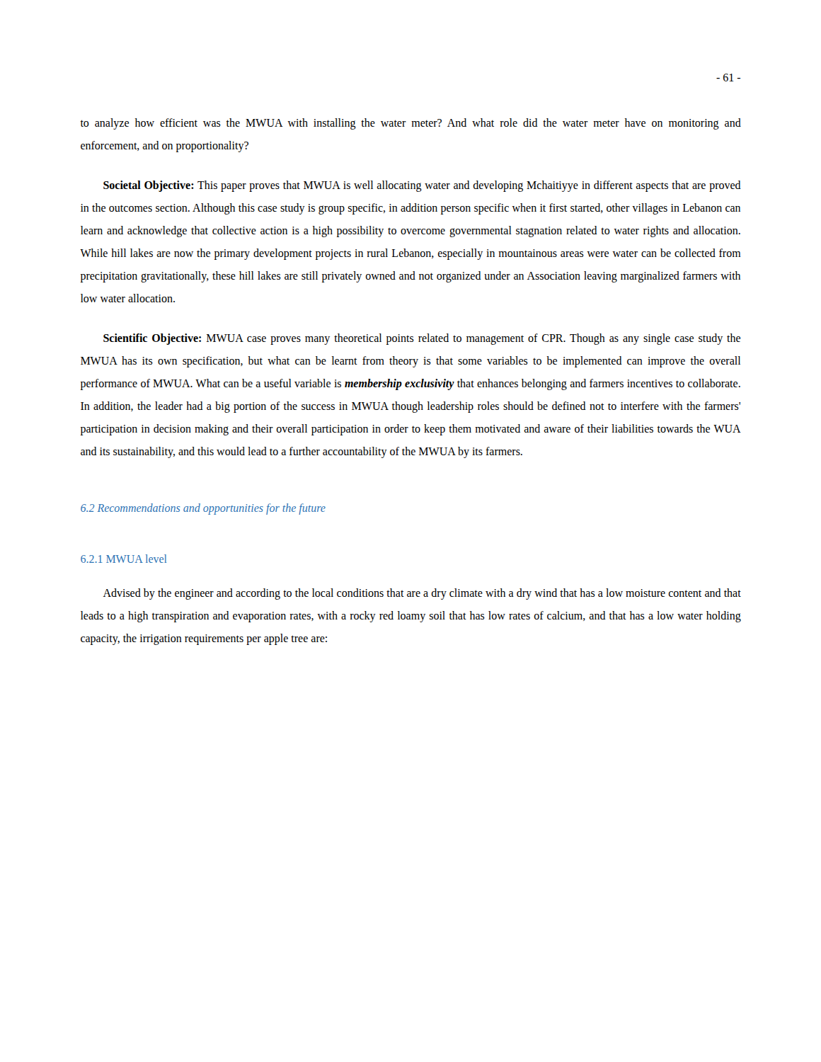- 61 -
to analyze how efficient was the MWUA with installing the water meter? And what role did the water meter have on monitoring and enforcement, and on proportionality?
Societal Objective: This paper proves that MWUA is well allocating water and developing Mchaitiyye in different aspects that are proved in the outcomes section. Although this case study is group specific, in addition person specific when it first started, other villages in Lebanon can learn and acknowledge that collective action is a high possibility to overcome governmental stagnation related to water rights and allocation. While hill lakes are now the primary development projects in rural Lebanon, especially in mountainous areas were water can be collected from precipitation gravitationally, these hill lakes are still privately owned and not organized under an Association leaving marginalized farmers with low water allocation.
Scientific Objective: MWUA case proves many theoretical points related to management of CPR. Though as any single case study the MWUA has its own specification, but what can be learnt from theory is that some variables to be implemented can improve the overall performance of MWUA. What can be a useful variable is membership exclusivity that enhances belonging and farmers incentives to collaborate. In addition, the leader had a big portion of the success in MWUA though leadership roles should be defined not to interfere with the farmers' participation in decision making and their overall participation in order to keep them motivated and aware of their liabilities towards the WUA and its sustainability, and this would lead to a further accountability of the MWUA by its farmers.
6.2 Recommendations and opportunities for the future
6.2.1 MWUA level
Advised by the engineer and according to the local conditions that are a dry climate with a dry wind that has a low moisture content and that leads to a high transpiration and evaporation rates, with a rocky red loamy soil that has low rates of calcium, and that has a low water holding capacity, the irrigation requirements per apple tree are: